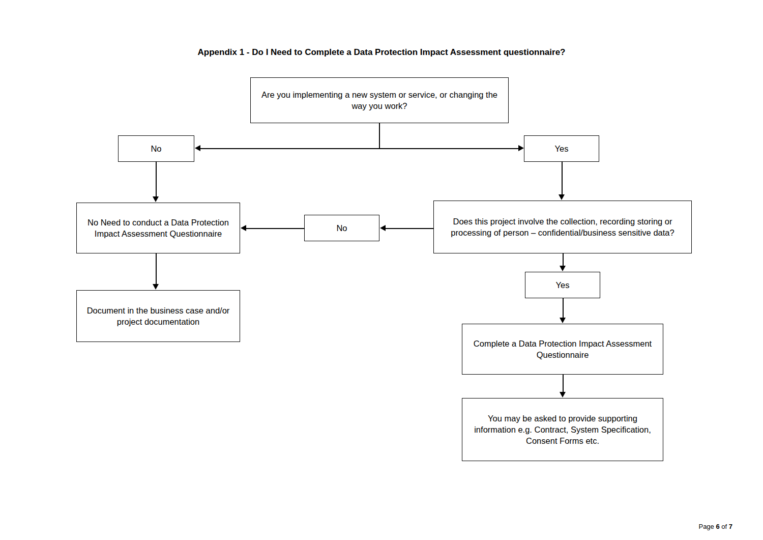Appendix 1 - Do I Need to Complete a Data Protection Impact Assessment questionnaire?
Are you implementing a new system or service, or changing the way you work?
No
Yes
No Need to conduct a Data Protection Impact Assessment Questionnaire
No
Does this project involve the collection, recording storing or processing of person – confidential/business sensitive data?
Yes
Document in the business case and/or project documentation
Complete a Data Protection Impact Assessment Questionnaire
You may be asked to provide supporting information e.g. Contract, System Specification, Consent Forms etc.
Page 6 of 7